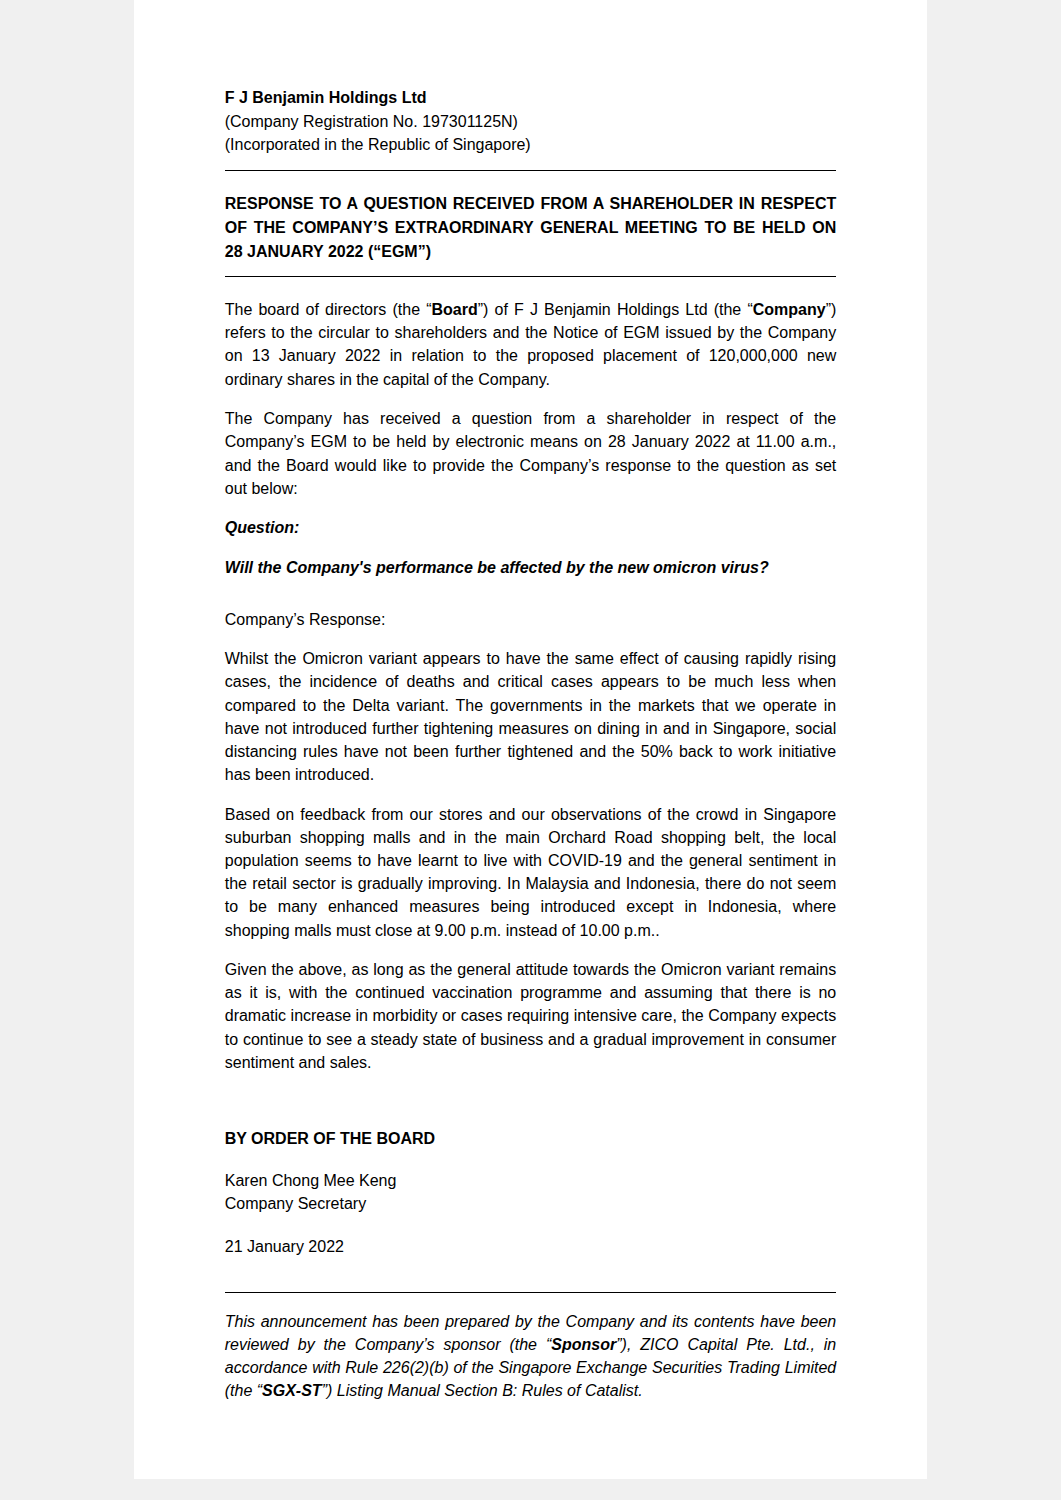F J Benjamin Holdings Ltd
(Company Registration No. 197301125N)
(Incorporated in the Republic of Singapore)
Response to a question received from a shareholder in respect of the Company’s Extraordinary General Meeting to be held on 28 January 2022 (“EGM”)
The board of directors (the “Board”) of F J Benjamin Holdings Ltd (the “Company”) refers to the circular to shareholders and the Notice of EGM issued by the Company on 13 January 2022 in relation to the proposed placement of 120,000,000 new ordinary shares in the capital of the Company.
The Company has received a question from a shareholder in respect of the Company’s EGM to be held by electronic means on 28 January 2022 at 11.00 a.m., and the Board would like to provide the Company’s response to the question as set out below:
Question:
Will the Company's performance be affected by the new omicron virus?
Company’s Response:
Whilst the Omicron variant appears to have the same effect of causing rapidly rising cases, the incidence of deaths and critical cases appears to be much less when compared to the Delta variant. The governments in the markets that we operate in have not introduced further tightening measures on dining in and in Singapore, social distancing rules have not been further tightened and the 50% back to work initiative has been introduced.
Based on feedback from our stores and our observations of the crowd in Singapore suburban shopping malls and in the main Orchard Road shopping belt, the local population seems to have learnt to live with COVID-19 and the general sentiment in the retail sector is gradually improving. In Malaysia and Indonesia, there do not seem to be many enhanced measures being introduced except in Indonesia, where shopping malls must close at 9.00 p.m. instead of 10.00 p.m..
Given the above, as long as the general attitude towards the Omicron variant remains as it is, with the continued vaccination programme and assuming that there is no dramatic increase in morbidity or cases requiring intensive care, the Company expects to continue to see a steady state of business and a gradual improvement in consumer sentiment and sales.
BY ORDER OF THE BOARD
Karen Chong Mee Keng
Company Secretary
21 January 2022
This announcement has been prepared by the Company and its contents have been reviewed by the Company’s sponsor (the “Sponsor”), ZICO Capital Pte. Ltd., in accordance with Rule 226(2)(b) of the Singapore Exchange Securities Trading Limited (the “SGX-ST”) Listing Manual Section B: Rules of Catalist.